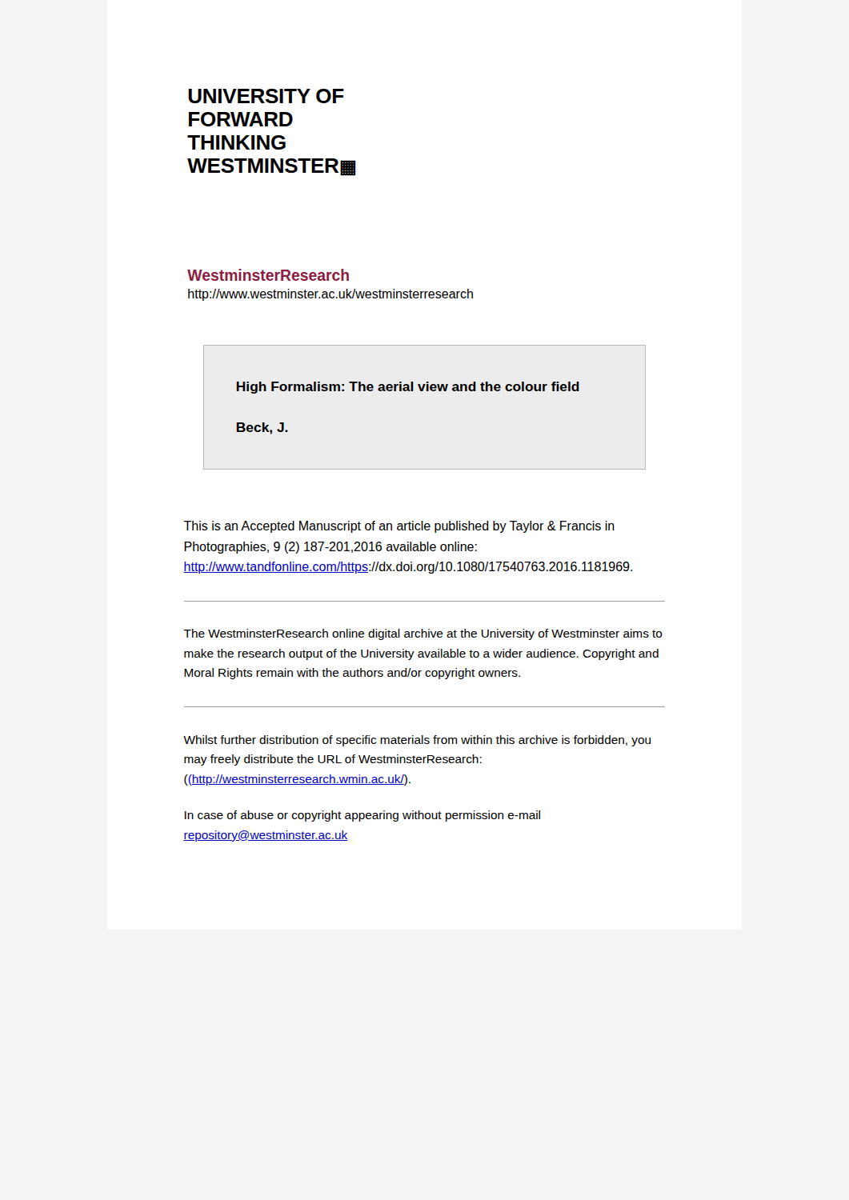University of Forward Thinking Westminster▦
WestminsterResearch
http://www.westminster.ac.uk/westminsterresearch
High Formalism: The aerial view and the colour field
Beck, J.
This is an Accepted Manuscript of an article published by Taylor & Francis in Photographies, 9 (2) 187-201,2016 available online: http://www.tandfonline.com/https://dx.doi.org/10.1080/17540763.2016.1181969.
The WestminsterResearch online digital archive at the University of Westminster aims to make the research output of the University available to a wider audience. Copyright and Moral Rights remain with the authors and/or copyright owners.
Whilst further distribution of specific materials from within this archive is forbidden, you may freely distribute the URL of WestminsterResearch: ((http://westminsterresearch.wmin.ac.uk/).
In case of abuse or copyright appearing without permission e-mail repository@westminster.ac.uk